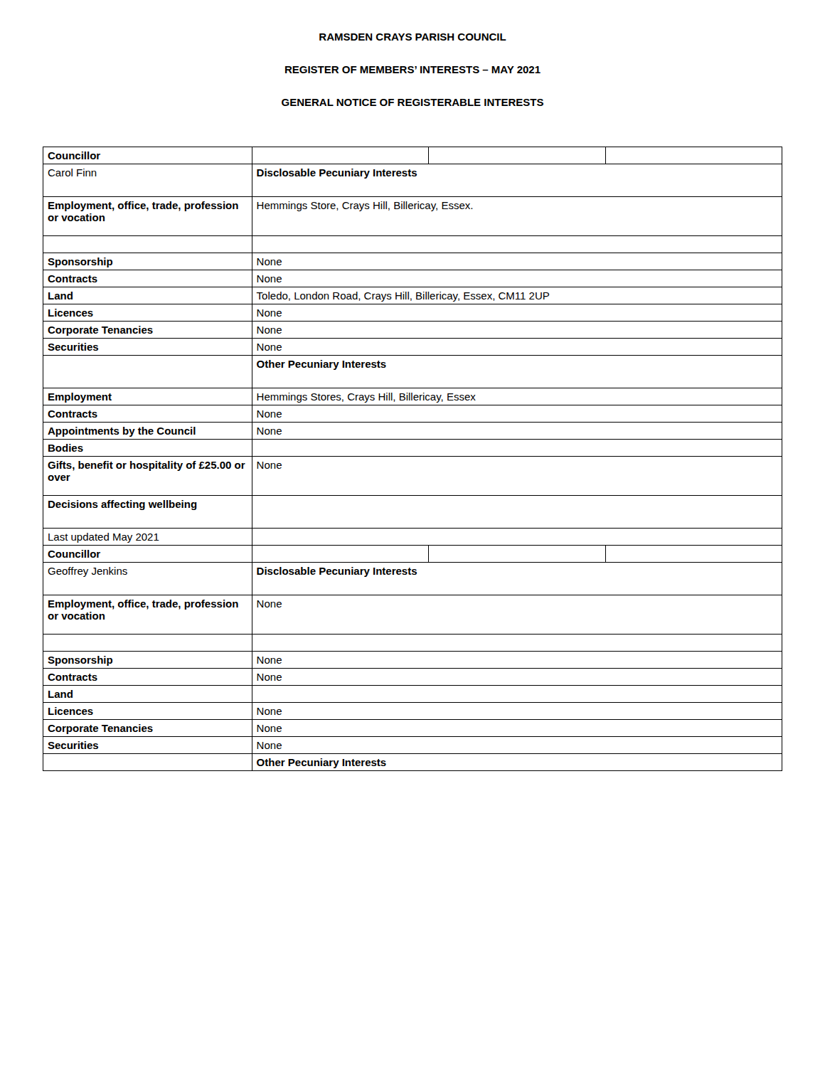RAMSDEN CRAYS PARISH COUNCIL
REGISTER OF MEMBERS’ INTERESTS – MAY 2021
GENERAL NOTICE OF REGISTERABLE INTERESTS
| Councillor | | | |
| Carol Finn | Disclosable Pecuniary Interests |
| Employment, office, trade, profession or vocation | Hemmings Store, Crays Hill, Billericay, Essex. |
| Sponsorship | None |
| Contracts | None |
| Land | Toledo, London Road, Crays Hill, Billericay, Essex, CM11 2UP |
| Licences | None |
| Corporate Tenancies | None |
| Securities | None |
| | Other Pecuniary Interests |
| Employment | Hemmings Stores, Crays Hill, Billericay, Essex |
| Contracts | None |
| Appointments by the Council | None |
| Bodies | |
| Gifts, benefit or hospitality of £25.00 or over | None |
| Decisions affecting wellbeing | |
| Last updated May 2021 | |
| Councillor | | | |
| Geoffrey Jenkins | Disclosable Pecuniary Interests |
| Employment, office, trade, profession or vocation | None |
| Sponsorship | None |
| Contracts | None |
| Land | |
| Licences | None |
| Corporate Tenancies | None |
| Securities | None |
| | Other Pecuniary Interests |